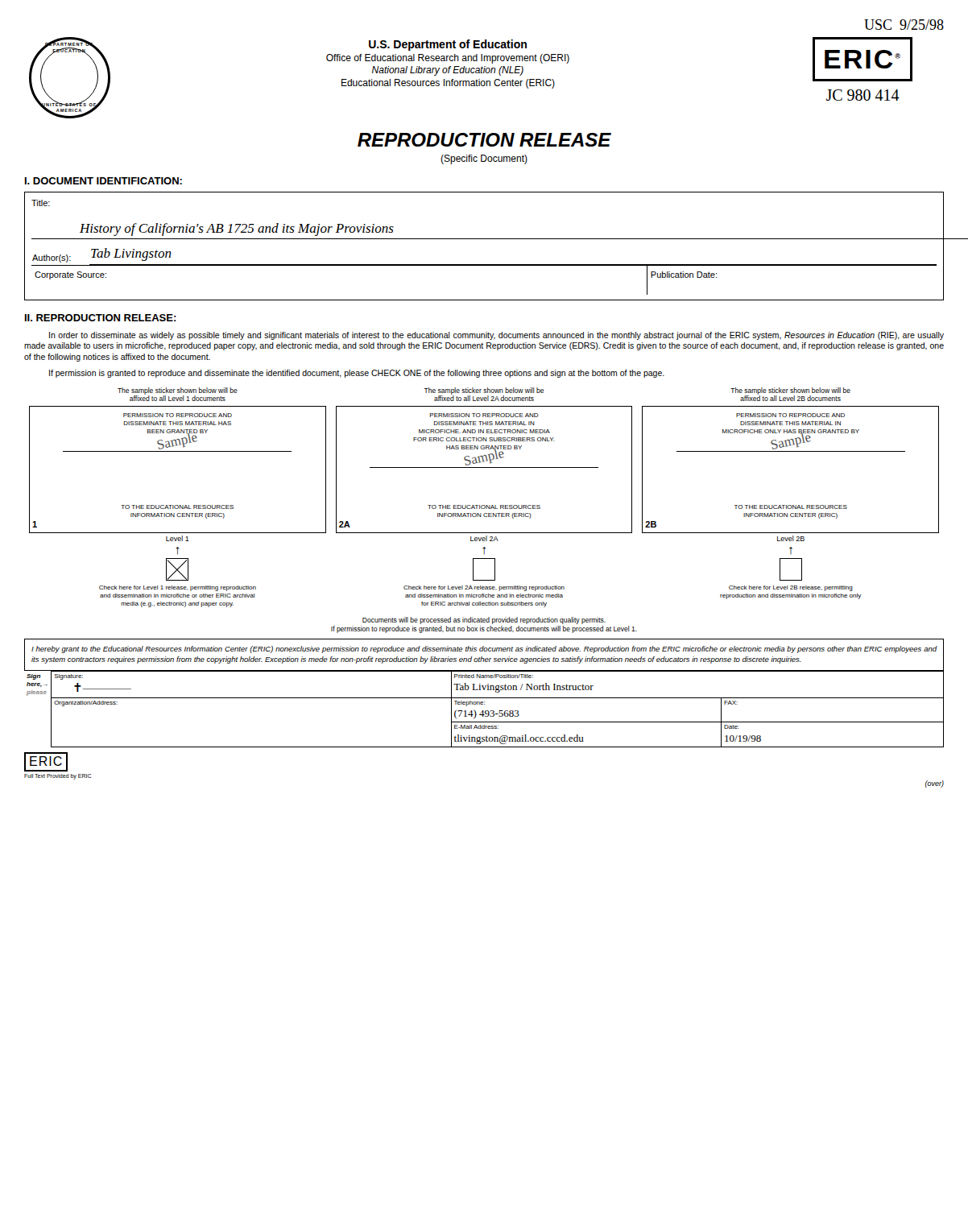USC 9/25/98
| DEPARTMENT OF EDUCATION UNITED STATES OF AMERICA | U.S. Department of Education Office of Educational Research and Improvement (OERI) National Library of Education (NLE) Educational Resources Information Center (ERIC) | ERIC ® JC 980 414 |
REPRODUCTION RELEASE
(Specific Document)
I. DOCUMENT IDENTIFICATION:
Title:
History of California's AB 1725 and its Major Provisions
| Author(s): | Tab Livingston |
| Corporate Source: | Publication Date: |
II. REPRODUCTION RELEASE:
In order to disseminate as widely as possible timely and significant materials of interest to the educational community, documents announced in the monthly abstract journal of the ERIC system, Resources in Education (RIE), are usually made available to users in microfiche, reproduced paper copy, and electronic media, and sold through the ERIC Document Reproduction Service (EDRS). Credit is given to the source of each document, and, if reproduction release is granted, one of the following notices is affixed to the document.
If permission is granted to reproduce and disseminate the identified document, please CHECK ONE of the following three options and sign at the bottom of the page.
| The sample sticker shown below will be affixed to all Level 1 documents PERMISSION TO REPRODUCE AND DISSEMINATE THIS MATERIAL HAS BEEN GRANTED BY Sample TO THE EDUCATIONAL RESOURCES INFORMATION CENTER (ERIC) 1 Level 1 ↑ Check here for Level 1 release, permitting reproduction and dissemination in microfiche or other ERIC archival media (e.g., electronic) and paper copy. | The sample sticker shown below will be affixed to all Level 2A documents PERMISSION TO REPRODUCE AND DISSEMINATE THIS MATERIAL IN MICROFICHE. AND IN ELECTRONIC MEDIA FOR ERIC COLLECTION SUBSCRIBERS ONLY. HAS BEEN GRANTED BY Sample TO THE EDUCATIONAL RESOURCES INFORMATION CENTER (ERIC) 2A Level 2A ↑ Check here for Level 2A release, permitting reproduction and dissemination in microfiche and in electronic media for ERIC archival collection subscribers only | The sample sticker shown below will be affixed to all Level 2B documents PERMISSION TO REPRODUCE AND DISSEMINATE THIS MATERIAL IN MICROFICHE ONLY HAS BEEN GRANTED BY Sample TO THE EDUCATIONAL RESOURCES INFORMATION CENTER (ERIC) 2B Level 2B ↑ Check here for Level 2B release, permitting reproduction and dissemination in microfiche only |
Documents will be processed as indicated provided reproduction quality permits.
If permission to reproduce is granted, but no box is checked, documents will be processed at Level 1.
I hereby grant to the Educational Resources Information Center (ERIC) nonexclusive permission to reproduce and disseminate this document as indicated above. Reproduction from the ERIC microfiche or electronic media by persons other than ERIC employees and its system contractors requires permission from the copyright holder. Exception is mede for non-profit reproduction by libraries end other service agencies to satisfy information needs of educators in response to discrete inquiries.
| Sign here,→ please | Signature: ✝———— | Printed Name/Position/Title: Tab Livingston / North Instructor |
| Organization/Address: | Telephone: (714) 493-5683 | FAX: |
| E-Mail Address: tlivingston@mail.occ.cccd.edu | Date: 10/19/98 |
ERIC Full Text Provided by ERIC (over)